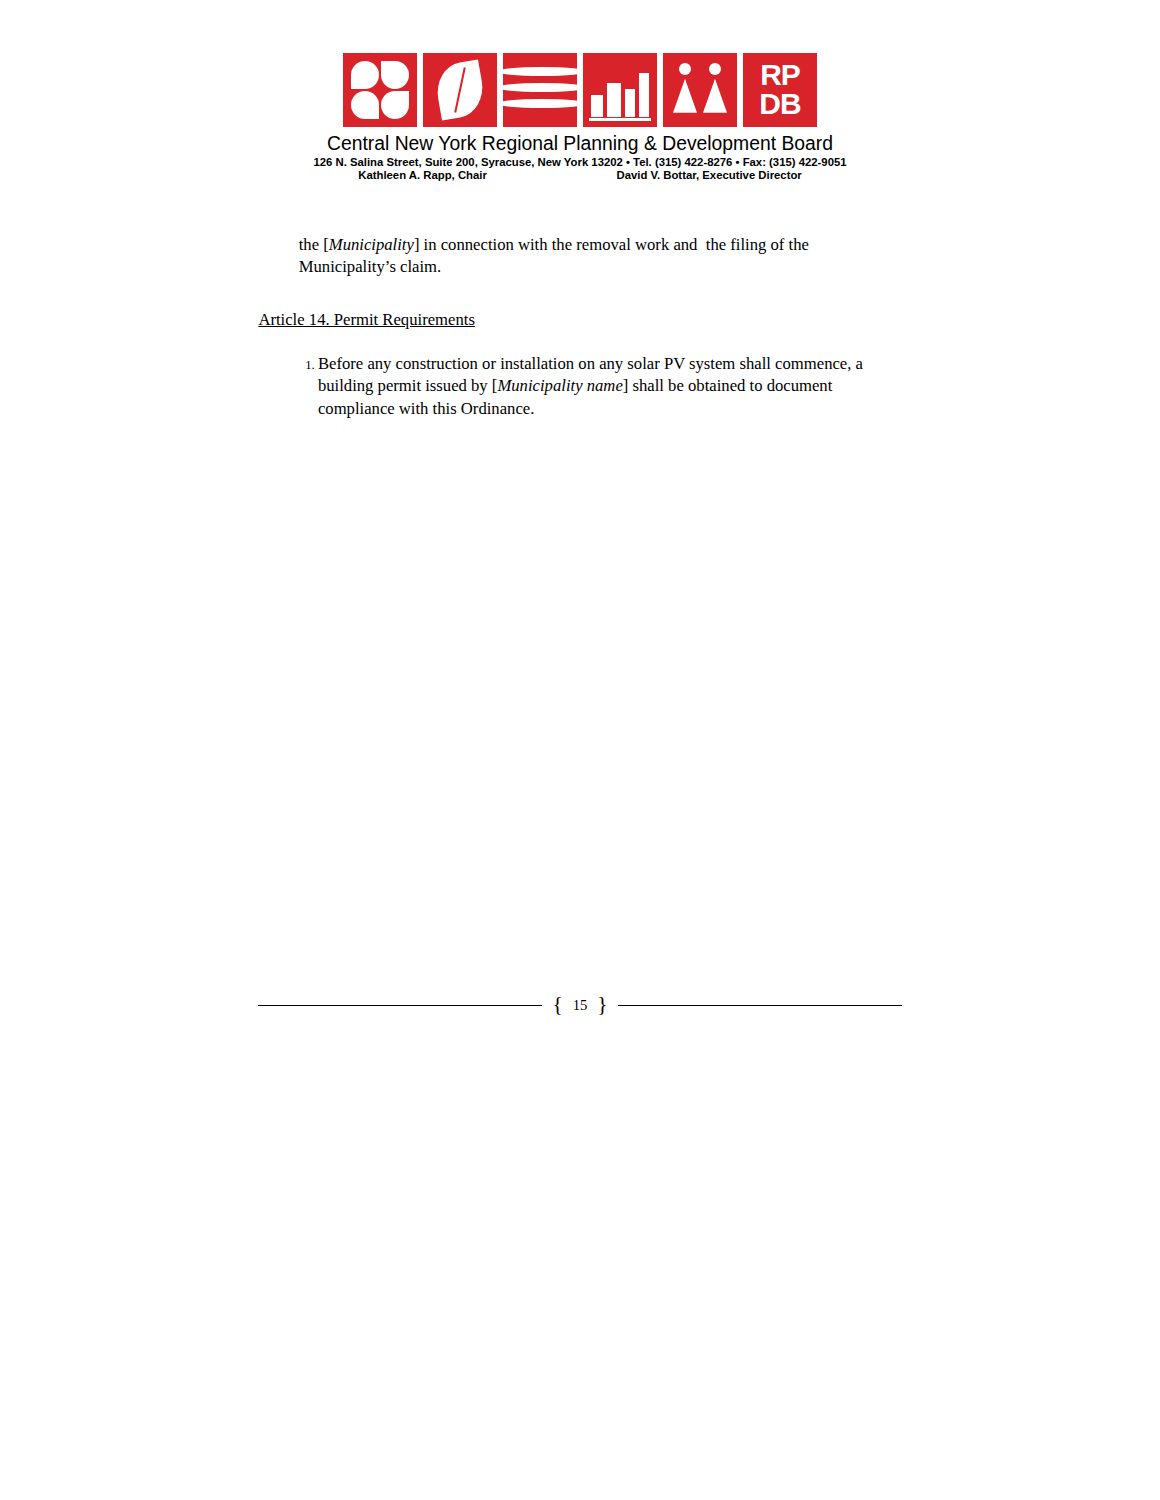RP DB
Central New York Regional Planning & Development Board
126 N. Salina Street, Suite 200, Syracuse, New York 13202 • Tel. (315) 422-8276 • Fax: (315) 422-9051
Kathleen A. Rapp, Chair David V. Bottar, Executive Director
the [Municipality] in connection with the removal work and the filing of the Municipality’s claim.
Article 14. Permit Requirements
Before any construction or installation on any solar PV system shall commence, a building permit issued by [Municipality name] shall be obtained to document compliance with this Ordinance.
{ 15 }